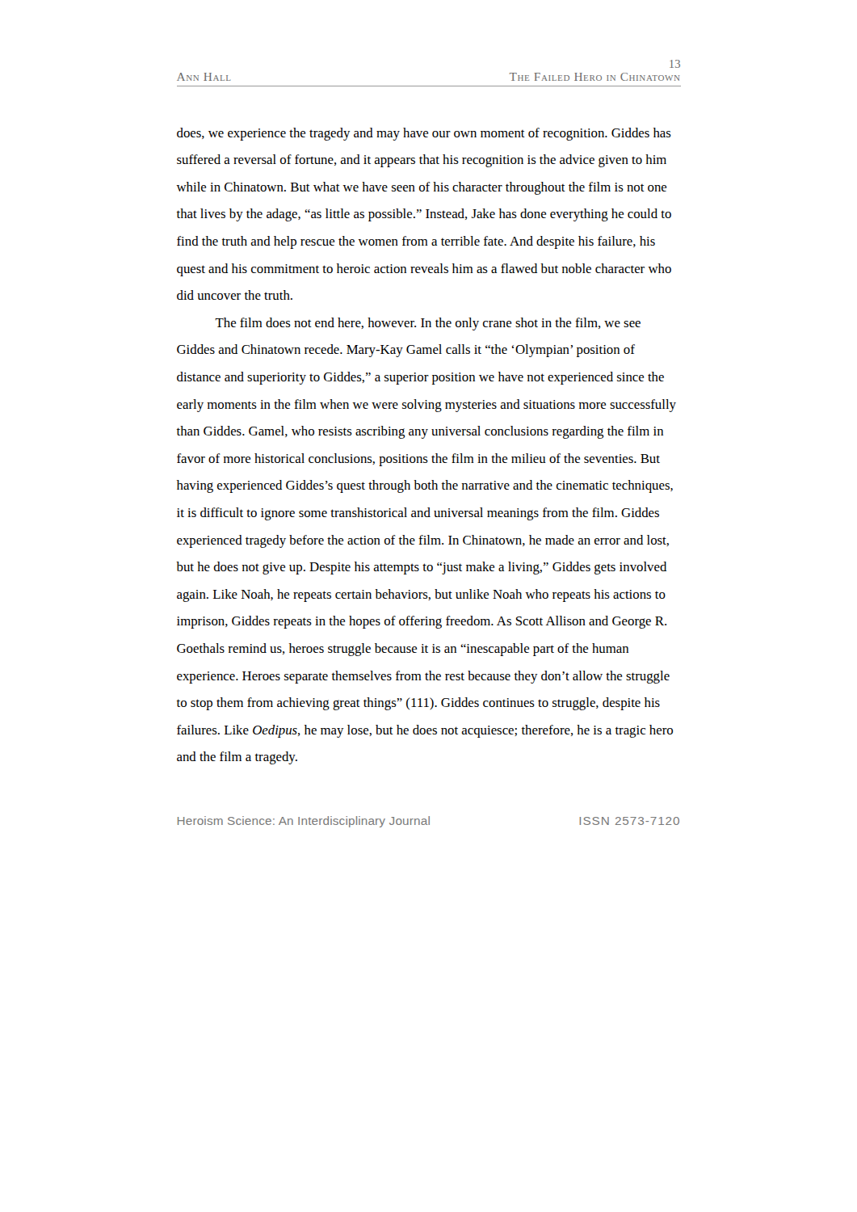13 Ann Hall The Failed Hero in Chinatown
does, we experience the tragedy and may have our own moment of recognition. Giddes has suffered a reversal of fortune, and it appears that his recognition is the advice given to him while in Chinatown. But what we have seen of his character throughout the film is not one that lives by the adage, “as little as possible.” Instead, Jake has done everything he could to find the truth and help rescue the women from a terrible fate. And despite his failure, his quest and his commitment to heroic action reveals him as a flawed but noble character who did uncover the truth.
The film does not end here, however. In the only crane shot in the film, we see Giddes and Chinatown recede. Mary-Kay Gamel calls it “the ‘Olympian’ position of distance and superiority to Giddes,” a superior position we have not experienced since the early moments in the film when we were solving mysteries and situations more successfully than Giddes. Gamel, who resists ascribing any universal conclusions regarding the film in favor of more historical conclusions, positions the film in the milieu of the seventies. But having experienced Giddes’s quest through both the narrative and the cinematic techniques, it is difficult to ignore some transhistorical and universal meanings from the film. Giddes experienced tragedy before the action of the film. In Chinatown, he made an error and lost, but he does not give up. Despite his attempts to “just make a living,” Giddes gets involved again. Like Noah, he repeats certain behaviors, but unlike Noah who repeats his actions to imprison, Giddes repeats in the hopes of offering freedom. As Scott Allison and George R. Goethals remind us, heroes struggle because it is an “inescapable part of the human experience. Heroes separate themselves from the rest because they don’t allow the struggle to stop them from achieving great things” (111). Giddes continues to struggle, despite his failures. Like Oedipus, he may lose, but he does not acquiesce; therefore, he is a tragic hero and the film a tragedy.
Heroism Science: An Interdisciplinary Journal ISSN 2573-7120